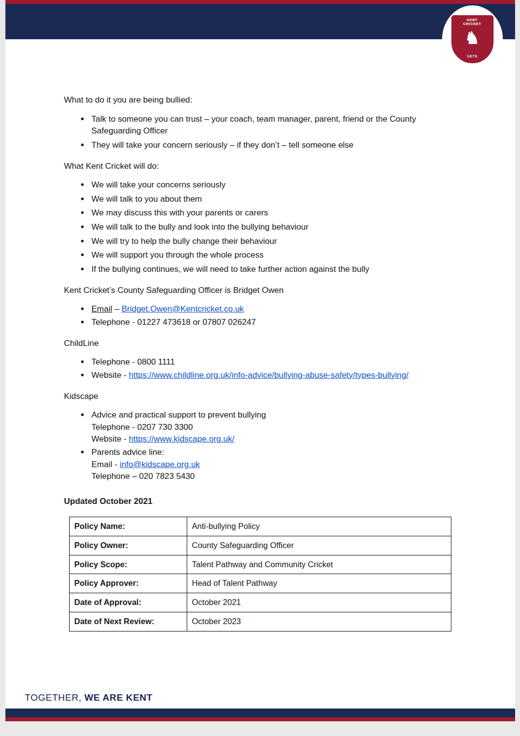Kent
Cricket
♞
1870
What to do it you are being bullied:
Talk to someone you can trust – your coach, team manager, parent, friend or the County Safeguarding Officer
They will take your concern seriously – if they don’t – tell someone else
What Kent Cricket will do:
We will take your concerns seriously
We will talk to you about them
We may discuss this with your parents or carers
We will talk to the bully and look into the bullying behaviour
We will try to help the bully change their behaviour
We will support you through the whole process
If the bullying continues, we will need to take further action against the bully
Kent Cricket’s County Safeguarding Officer is Bridget Owen
Email – Bridget.Owen@Kentcricket.co.uk
Telephone - 01227 473618 or 07807 026247
ChildLine
Telephone - 0800 1111
Website - https://www.childline.org.uk/info-advice/bullying-abuse-safety/types-bullying/
Kidscape
Advice and practical support to prevent bullying
Telephone - 0207 730 3300
Website - https://www.kidscape.org.uk/
Parents advice line:
Email - info@kidscape.org.uk
Telephone – 020 7823 5430
Updated October 2021
| Policy Name: | Anti-bullying Policy |
| Policy Owner: | County Safeguarding Officer |
| Policy Scope: | Talent Pathway and Community Cricket |
| Policy Approver: | Head of Talent Pathway |
| Date of Approval: | October 2021 |
| Date of Next Review: | October 2023 |
TOGETHER, WE ARE KENT